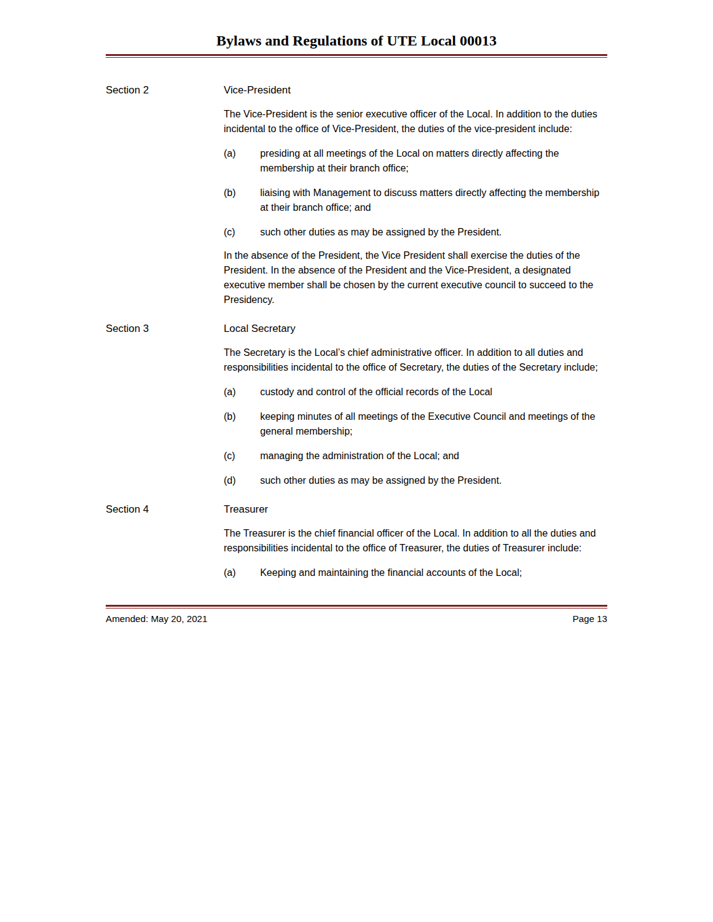Bylaws and Regulations of UTE Local 00013
Section 2
Vice-President
The Vice-President is the senior executive officer of the Local. In addition to the duties incidental to the office of Vice-President, the duties of the vice-president include:
(a)
presiding at all meetings of the Local on matters directly affecting the membership at their branch office;
(b)
liaising with Management to discuss matters directly affecting the membership at their branch office; and
(c)
such other duties as may be assigned by the President.
In the absence of the President, the Vice President shall exercise the duties of the President. In the absence of the President and the Vice-President, a designated executive member shall be chosen by the current executive council to succeed to the Presidency.
Section 3
Local Secretary
The Secretary is the Local’s chief administrative officer. In addition to all duties and responsibilities incidental to the office of Secretary, the duties of the Secretary include;
(a)
custody and control of the official records of the Local
(b)
keeping minutes of all meetings of the Executive Council and meetings of the general membership;
(c)
managing the administration of the Local; and
(d)
such other duties as may be assigned by the President.
Section 4
Treasurer
The Treasurer is the chief financial officer of the Local. In addition to all the duties and responsibilities incidental to the office of Treasurer, the duties of Treasurer include:
(a)
Keeping and maintaining the financial accounts of the Local;
Amended: May 20, 2021 Page 13